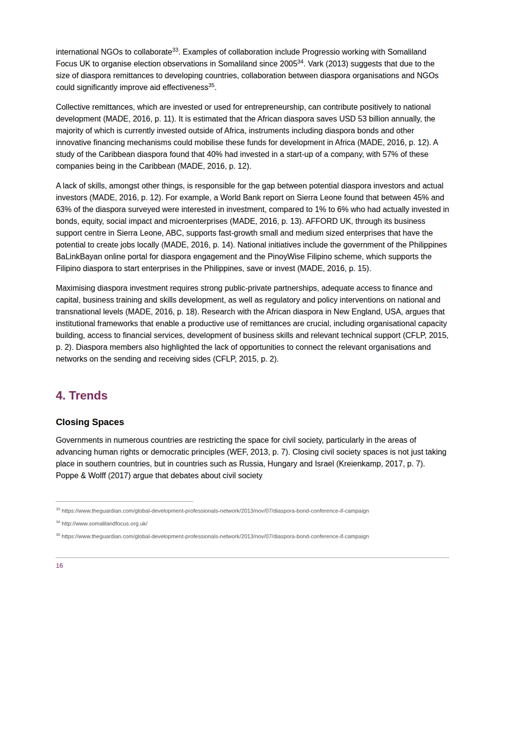international NGOs to collaborate33. Examples of collaboration include Progressio working with Somaliland Focus UK to organise election observations in Somaliland since 200534. Vark (2013) suggests that due to the size of diaspora remittances to developing countries, collaboration between diaspora organisations and NGOs could significantly improve aid effectiveness35.
Collective remittances, which are invested or used for entrepreneurship, can contribute positively to national development (MADE, 2016, p. 11). It is estimated that the African diaspora saves USD 53 billion annually, the majority of which is currently invested outside of Africa, instruments including diaspora bonds and other innovative financing mechanisms could mobilise these funds for development in Africa (MADE, 2016, p. 12). A study of the Caribbean diaspora found that 40% had invested in a start-up of a company, with 57% of these companies being in the Caribbean (MADE, 2016, p. 12).
A lack of skills, amongst other things, is responsible for the gap between potential diaspora investors and actual investors (MADE, 2016, p. 12). For example, a World Bank report on Sierra Leone found that between 45% and 63% of the diaspora surveyed were interested in investment, compared to 1% to 6% who had actually invested in bonds, equity, social impact and microenterprises (MADE, 2016, p. 13). AFFORD UK, through its business support centre in Sierra Leone, ABC, supports fast-growth small and medium sized enterprises that have the potential to create jobs locally (MADE, 2016, p. 14). National initiatives include the government of the Philippines BaLinkBayan online portal for diaspora engagement and the PinoyWise Filipino scheme, which supports the Filipino diaspora to start enterprises in the Philippines, save or invest (MADE, 2016, p. 15).
Maximising diaspora investment requires strong public-private partnerships, adequate access to finance and capital, business training and skills development, as well as regulatory and policy interventions on national and transnational levels (MADE, 2016, p. 18). Research with the African diaspora in New England, USA, argues that institutional frameworks that enable a productive use of remittances are crucial, including organisational capacity building, access to financial services, development of business skills and relevant technical support (CFLP, 2015, p. 2). Diaspora members also highlighted the lack of opportunities to connect the relevant organisations and networks on the sending and receiving sides (CFLP, 2015, p. 2).
4. Trends
Closing Spaces
Governments in numerous countries are restricting the space for civil society, particularly in the areas of advancing human rights or democratic principles (WEF, 2013, p. 7). Closing civil society spaces is not just taking place in southern countries, but in countries such as Russia, Hungary and Israel (Kreienkamp, 2017, p. 7). Poppe & Wolff (2017) argue that debates about civil society
33 https://www.theguardian.com/global-development-professionals-network/2013/nov/07/diaspora-bond-conference-if-campaign
34 http://www.somalilandfocus.org.uk/
35 https://www.theguardian.com/global-development-professionals-network/2013/nov/07/diaspora-bond-conference-if-campaign
16